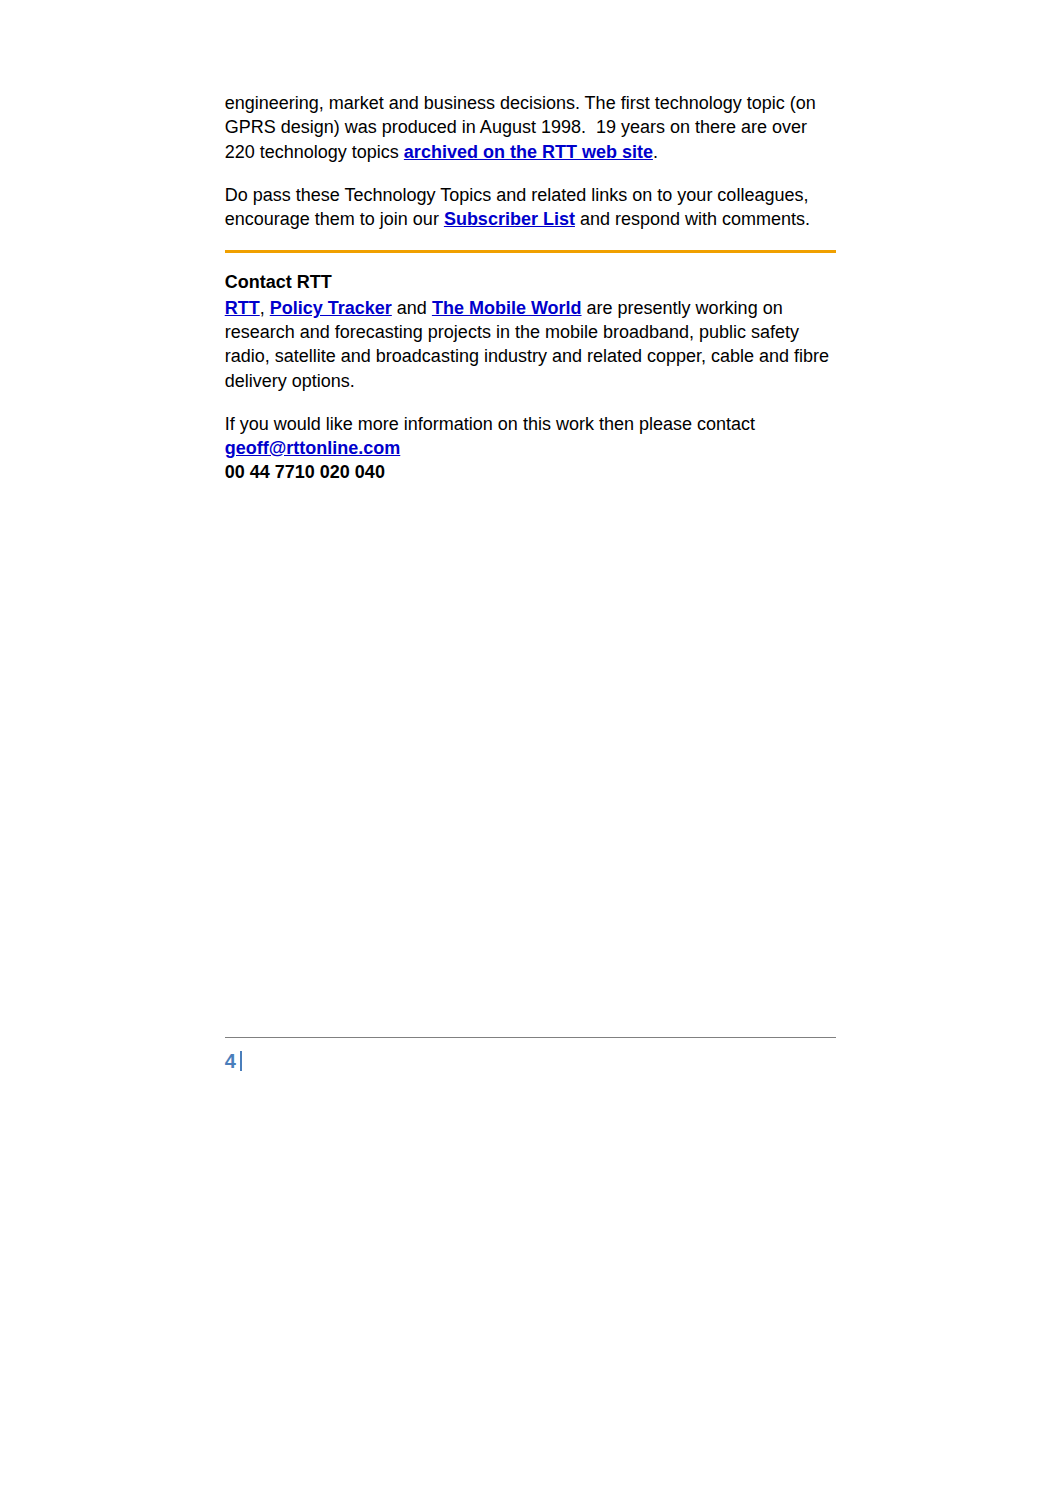engineering, market and business decisions. The first technology topic (on GPRS design) was produced in August 1998. 19 years on there are over 220 technology topics archived on the RTT web site.
Do pass these Technology Topics and related links on to your colleagues, encourage them to join our Subscriber List and respond with comments.
Contact RTT
RTT, Policy Tracker and The Mobile World are presently working on research and forecasting projects in the mobile broadband, public safety radio, satellite and broadcasting industry and related copper, cable and fibre delivery options.
If you would like more information on this work then please contact geoff@rttonline.com
00 44 7710 020 040
4